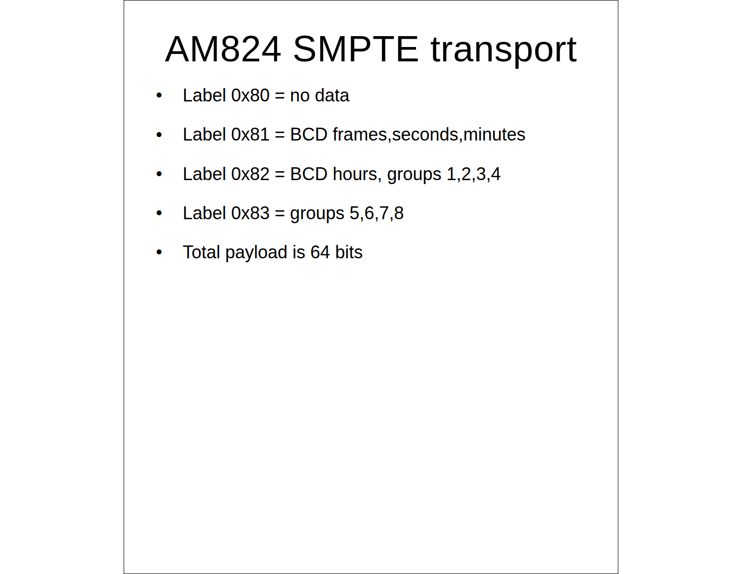AM824 SMPTE transport
Label 0x80 = no data
Label 0x81 = BCD frames,seconds,minutes
Label 0x82 = BCD hours, groups 1,2,3,4
Label 0x83 = groups 5,6,7,8
Total payload is 64 bits